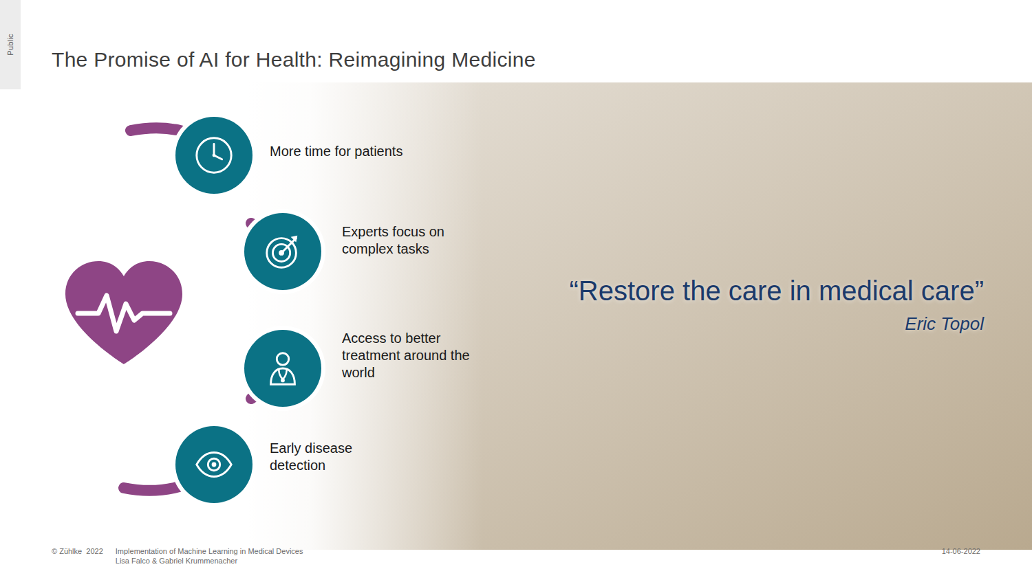Public
The Promise of AI for Health: Reimagining Medicine
“Restore the care in medical care”
Eric Topol
More time for patients
Experts focus on complex tasks
Access to better treatment around the world
Early disease detection
© Zühlke 2022
Implementation of Machine Learning in Medical Devices
Lisa Falco & Gabriel Krummenacher
14-06-2022